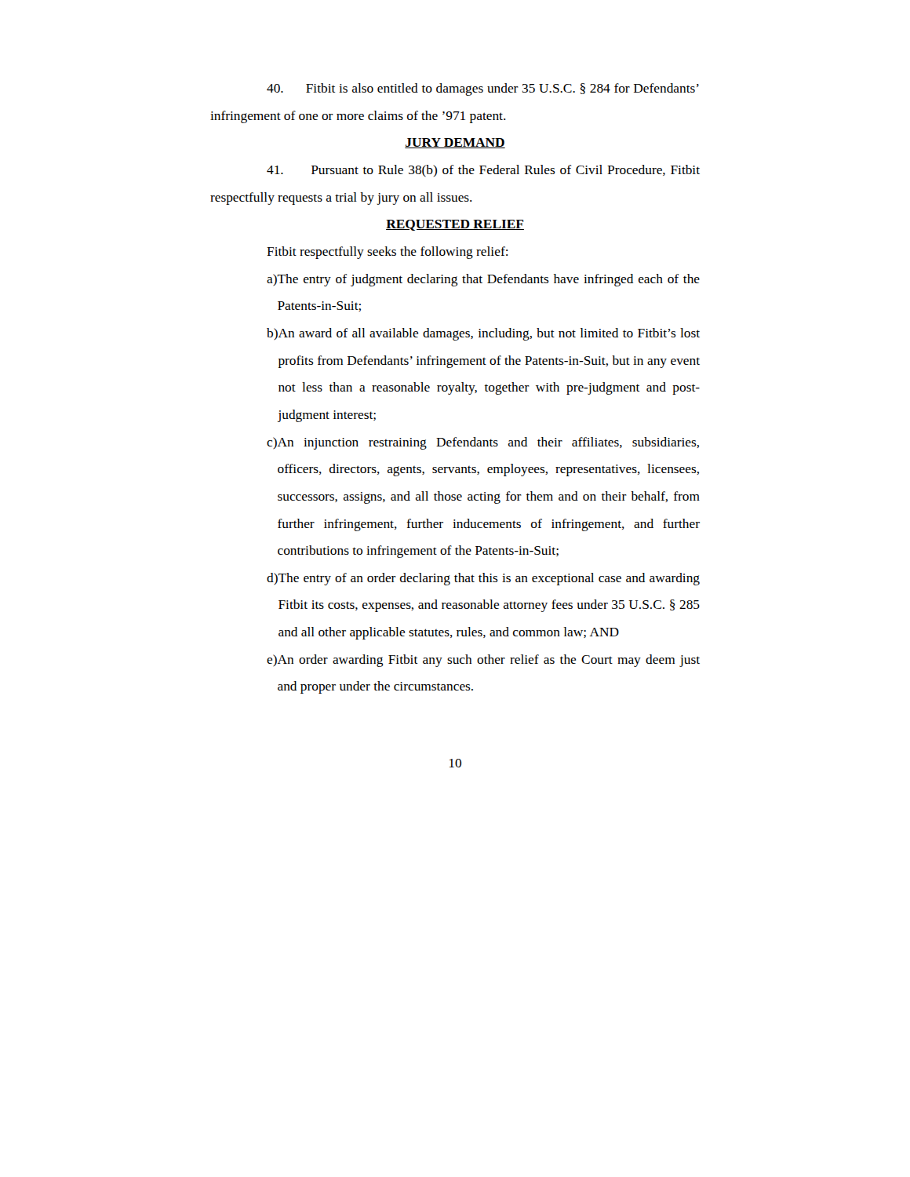40. Fitbit is also entitled to damages under 35 U.S.C. § 284 for Defendants’ infringement of one or more claims of the ’971 patent.
JURY DEMAND
41. Pursuant to Rule 38(b) of the Federal Rules of Civil Procedure, Fitbit respectfully requests a trial by jury on all issues.
REQUESTED RELIEF
Fitbit respectfully seeks the following relief:
a)
The entry of judgment declaring that Defendants have infringed each of the Patents-in-Suit;
b)
An award of all available damages, including, but not limited to Fitbit’s lost profits from Defendants’ infringement of the Patents-in-Suit, but in any event not less than a reasonable royalty, together with pre-judgment and post-judgment interest;
c)
An injunction restraining Defendants and their affiliates, subsidiaries, officers, directors, agents, servants, employees, representatives, licensees, successors, assigns, and all those acting for them and on their behalf, from further infringement, further inducements of infringement, and further contributions to infringement of the Patents-in-Suit;
d)
The entry of an order declaring that this is an exceptional case and awarding Fitbit its costs, expenses, and reasonable attorney fees under 35 U.S.C. § 285 and all other applicable statutes, rules, and common law; AND
e)
An order awarding Fitbit any such other relief as the Court may deem just and proper under the circumstances.
10